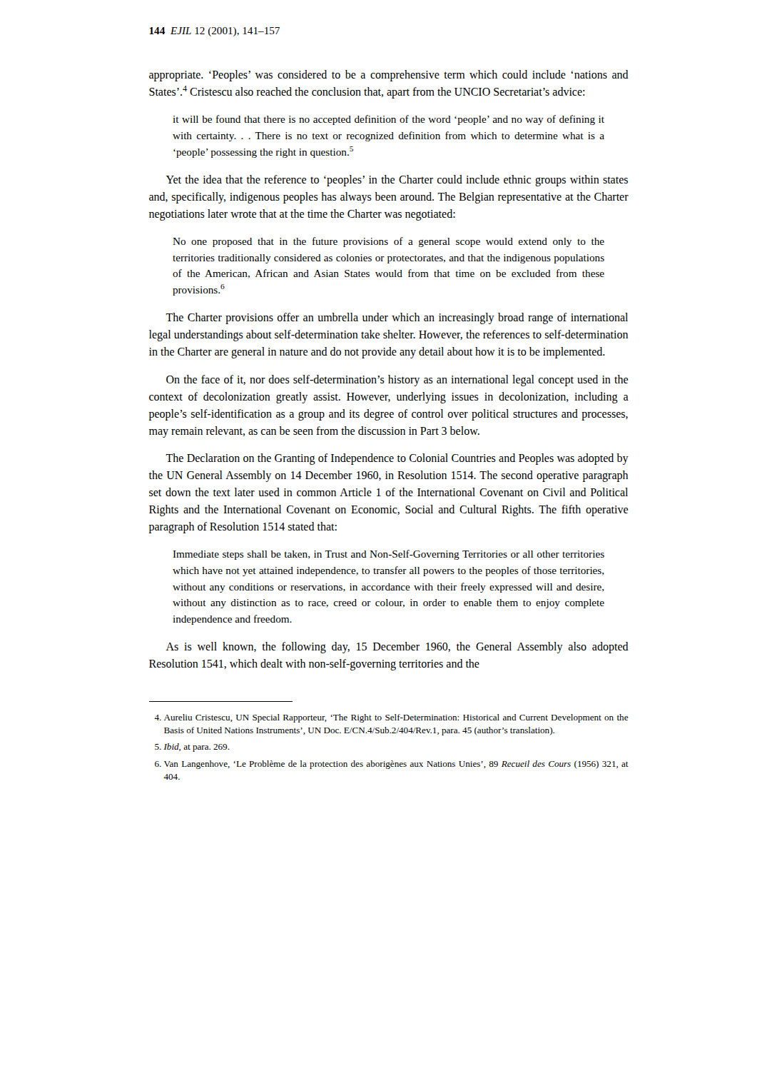144 EJIL 12 (2001), 141–157
appropriate. ‘Peoples’ was considered to be a comprehensive term which could include ‘nations and States’.4 Cristescu also reached the conclusion that, apart from the UNCIO Secretariat’s advice:
it will be found that there is no accepted definition of the word ‘people’ and no way of defining it with certainty. . . There is no text or recognized definition from which to determine what is a ‘people’ possessing the right in question.5
Yet the idea that the reference to ‘peoples’ in the Charter could include ethnic groups within states and, specifically, indigenous peoples has always been around. The Belgian representative at the Charter negotiations later wrote that at the time the Charter was negotiated:
No one proposed that in the future provisions of a general scope would extend only to the territories traditionally considered as colonies or protectorates, and that the indigenous populations of the American, African and Asian States would from that time on be excluded from these provisions.6
The Charter provisions offer an umbrella under which an increasingly broad range of international legal understandings about self-determination take shelter. However, the references to self-determination in the Charter are general in nature and do not provide any detail about how it is to be implemented.
On the face of it, nor does self-determination’s history as an international legal concept used in the context of decolonization greatly assist. However, underlying issues in decolonization, including a people’s self-identification as a group and its degree of control over political structures and processes, may remain relevant, as can be seen from the discussion in Part 3 below.
The Declaration on the Granting of Independence to Colonial Countries and Peoples was adopted by the UN General Assembly on 14 December 1960, in Resolution 1514. The second operative paragraph set down the text later used in common Article 1 of the International Covenant on Civil and Political Rights and the International Covenant on Economic, Social and Cultural Rights. The fifth operative paragraph of Resolution 1514 stated that:
Immediate steps shall be taken, in Trust and Non-Self-Governing Territories or all other territories which have not yet attained independence, to transfer all powers to the peoples of those territories, without any conditions or reservations, in accordance with their freely expressed will and desire, without any distinction as to race, creed or colour, in order to enable them to enjoy complete independence and freedom.
As is well known, the following day, 15 December 1960, the General Assembly also adopted Resolution 1541, which dealt with non-self-governing territories and the
Aureliu Cristescu, UN Special Rapporteur, ‘The Right to Self-Determination: Historical and Current Development on the Basis of United Nations Instruments’, UN Doc. E/CN.4/Sub.2/404/Rev.1, para. 45 (author’s translation).
Ibid, at para. 269.
Van Langenhove, ‘Le Problème de la protection des aborigènes aux Nations Unies’, 89 Recueil des Cours (1956) 321, at 404.